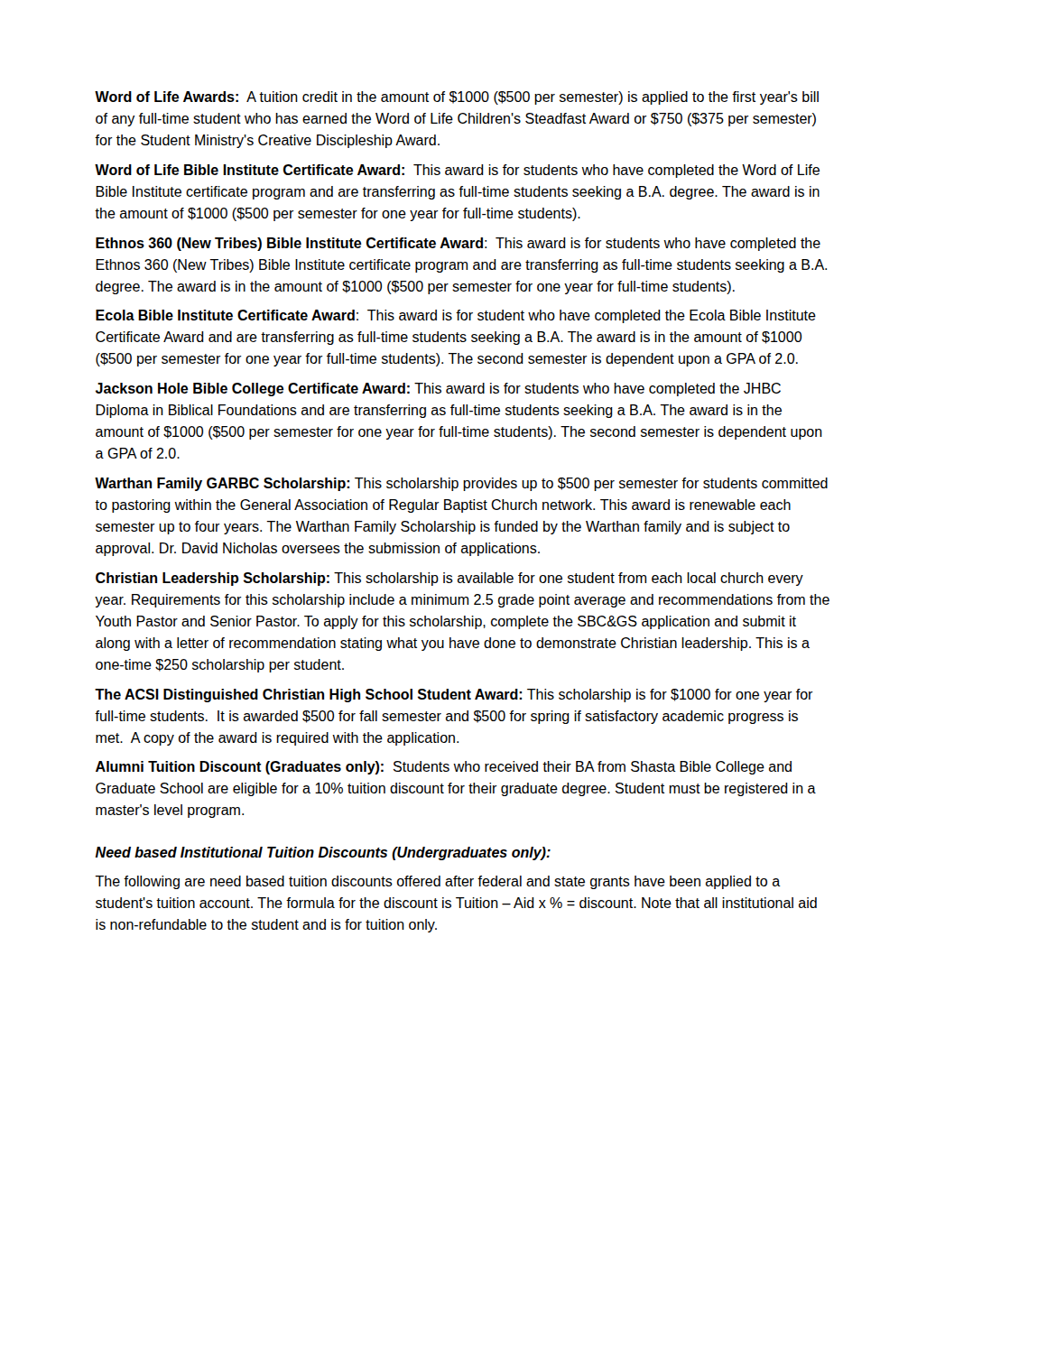Word of Life Awards: A tuition credit in the amount of $1000 ($500 per semester) is applied to the first year's bill of any full-time student who has earned the Word of Life Children's Steadfast Award or $750 ($375 per semester) for the Student Ministry's Creative Discipleship Award.
Word of Life Bible Institute Certificate Award: This award is for students who have completed the Word of Life Bible Institute certificate program and are transferring as full-time students seeking a B.A. degree. The award is in the amount of $1000 ($500 per semester for one year for full-time students).
Ethnos 360 (New Tribes) Bible Institute Certificate Award: This award is for students who have completed the Ethnos 360 (New Tribes) Bible Institute certificate program and are transferring as full-time students seeking a B.A. degree. The award is in the amount of $1000 ($500 per semester for one year for full-time students).
Ecola Bible Institute Certificate Award: This award is for student who have completed the Ecola Bible Institute Certificate Award and are transferring as full-time students seeking a B.A. The award is in the amount of $1000 ($500 per semester for one year for full-time students). The second semester is dependent upon a GPA of 2.0.
Jackson Hole Bible College Certificate Award: This award is for students who have completed the JHBC Diploma in Biblical Foundations and are transferring as full-time students seeking a B.A. The award is in the amount of $1000 ($500 per semester for one year for full-time students). The second semester is dependent upon a GPA of 2.0.
Warthan Family GARBC Scholarship: This scholarship provides up to $500 per semester for students committed to pastoring within the General Association of Regular Baptist Church network. This award is renewable each semester up to four years. The Warthan Family Scholarship is funded by the Warthan family and is subject to approval. Dr. David Nicholas oversees the submission of applications.
Christian Leadership Scholarship: This scholarship is available for one student from each local church every year. Requirements for this scholarship include a minimum 2.5 grade point average and recommendations from the Youth Pastor and Senior Pastor. To apply for this scholarship, complete the SBC&GS application and submit it along with a letter of recommendation stating what you have done to demonstrate Christian leadership. This is a one-time $250 scholarship per student.
The ACSI Distinguished Christian High School Student Award: This scholarship is for $1000 for one year for full-time students. It is awarded $500 for fall semester and $500 for spring if satisfactory academic progress is met. A copy of the award is required with the application.
Alumni Tuition Discount (Graduates only): Students who received their BA from Shasta Bible College and Graduate School are eligible for a 10% tuition discount for their graduate degree. Student must be registered in a master's level program.
Need based Institutional Tuition Discounts (Undergraduates only):
The following are need based tuition discounts offered after federal and state grants have been applied to a student's tuition account. The formula for the discount is Tuition – Aid x % = discount. Note that all institutional aid is non-refundable to the student and is for tuition only.